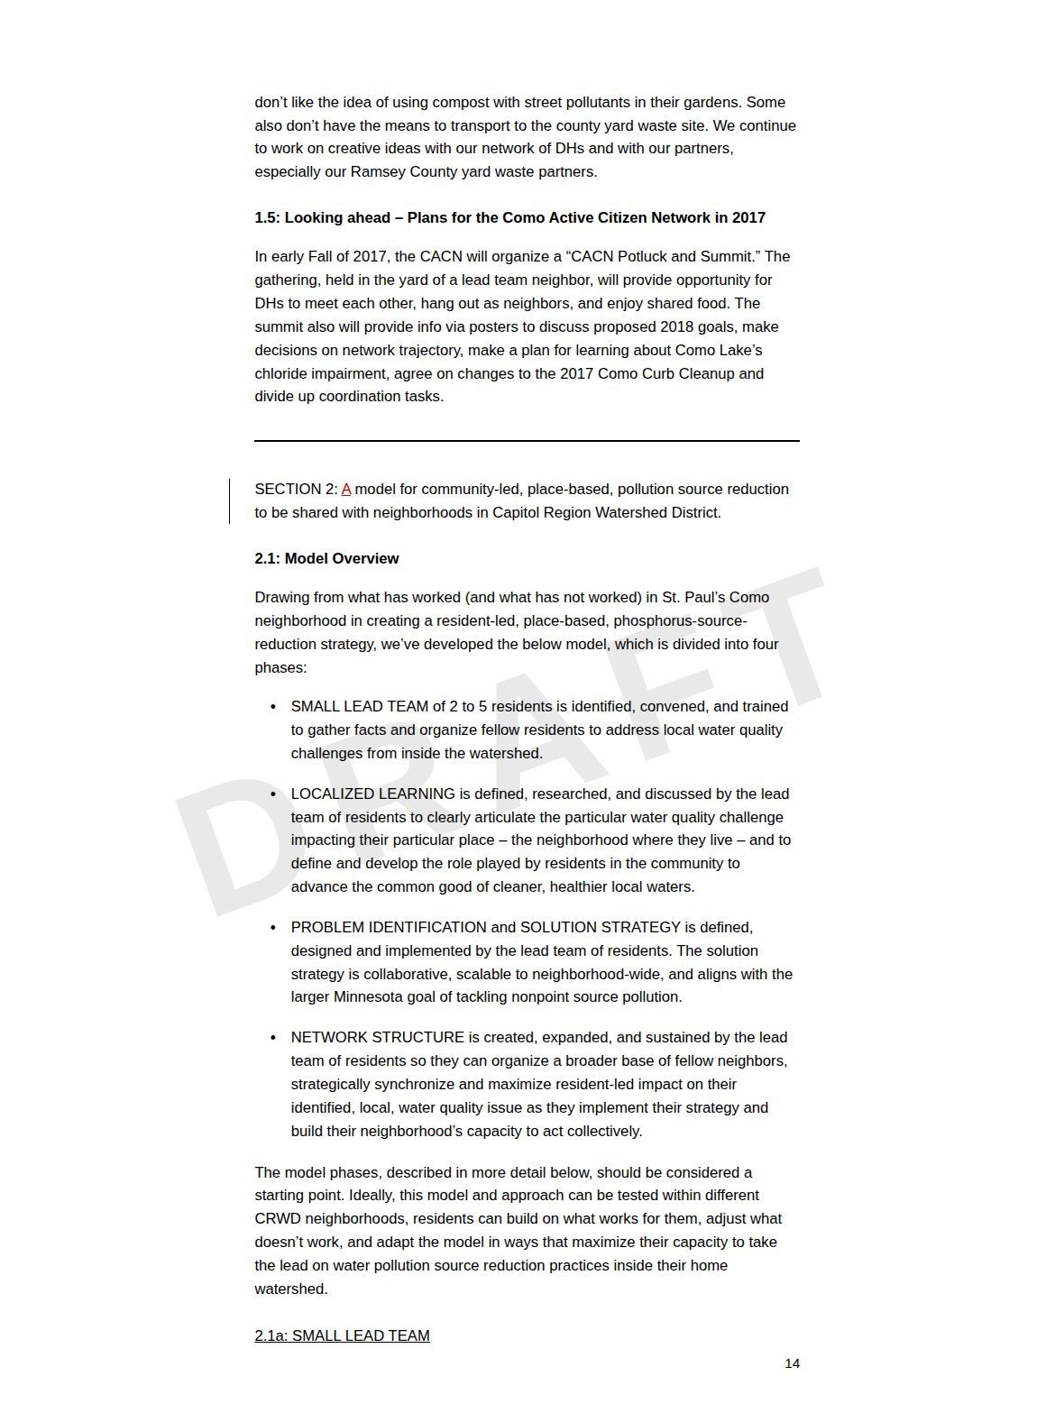DRAFT
don’t like the idea of using compost with street pollutants in their gardens. Some also don’t have the means to transport to the county yard waste site. We continue to work on creative ideas with our network of DHs and with our partners, especially our Ramsey County yard waste partners.
1.5: Looking ahead – Plans for the Como Active Citizen Network in 2017
In early Fall of 2017, the CACN will organize a “CACN Potluck and Summit.” The gathering, held in the yard of a lead team neighbor, will provide opportunity for DHs to meet each other, hang out as neighbors, and enjoy shared food. The summit also will provide info via posters to discuss proposed 2018 goals, make decisions on network trajectory, make a plan for learning about Como Lake’s chloride impairment, agree on changes to the 2017 Como Curb Cleanup and divide up coordination tasks.
SECTION 2: A model for community-led, place-based, pollution source reduction to be shared with neighborhoods in Capitol Region Watershed District.
2.1: Model Overview
Drawing from what has worked (and what has not worked) in St. Paul’s Como neighborhood in creating a resident-led, place-based, phosphorus-source-reduction strategy, we’ve developed the below model, which is divided into four phases:
SMALL LEAD TEAM of 2 to 5 residents is identified, convened, and trained to gather facts and organize fellow residents to address local water quality challenges from inside the watershed.
LOCALIZED LEARNING is defined, researched, and discussed by the lead team of residents to clearly articulate the particular water quality challenge impacting their particular place – the neighborhood where they live – and to define and develop the role played by residents in the community to advance the common good of cleaner, healthier local waters.
PROBLEM IDENTIFICATION and SOLUTION STRATEGY is defined, designed and implemented by the lead team of residents. The solution strategy is collaborative, scalable to neighborhood-wide, and aligns with the larger Minnesota goal of tackling nonpoint source pollution.
NETWORK STRUCTURE is created, expanded, and sustained by the lead team of residents so they can organize a broader base of fellow neighbors, strategically synchronize and maximize resident-led impact on their identified, local, water quality issue as they implement their strategy and build their neighborhood’s capacity to act collectively.
The model phases, described in more detail below, should be considered a starting point. Ideally, this model and approach can be tested within different CRWD neighborhoods, residents can build on what works for them, adjust what doesn’t work, and adapt the model in ways that maximize their capacity to take the lead on water pollution source reduction practices inside their home watershed.
2.1a: SMALL LEAD TEAM
14